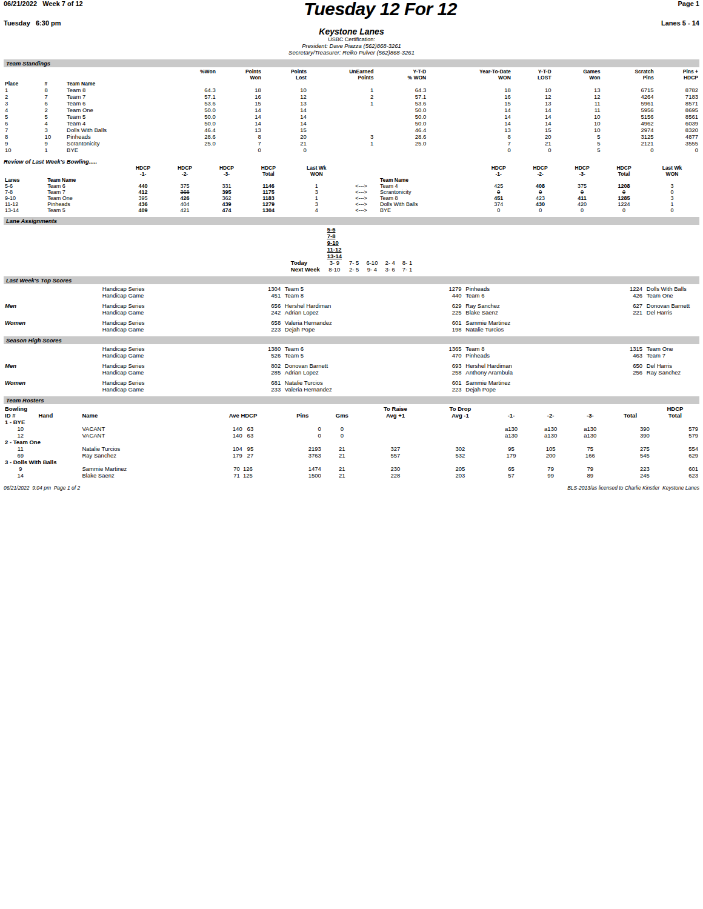06/21/2022 Week 7 of 12
Tuesday 12 For 12
Page 1
Tuesday 6:30 pm
Lanes 5 - 14
Keystone Lanes
USBC Certification:
President: Dave Piazza (562)868-3261
Secretary/Treasurer: Reiko Pulver (562)868-3261
Team Standings
| | | | %Won | Points Won | Points Lost | UnEarned Points | Y-T-D % WON | Year-To-Date WON | Y-T-D LOST | Games Won | Scratch Pins | Pins + HDCP |
| Place | # | Team Name | | | | | | | | | | |
| 1 | 8 | Team 8 | 64.3 | 18 | 10 | 1 | 64.3 | 18 | 10 | 13 | 6715 | 8782 |
| 2 | 7 | Team 7 | 57.1 | 16 | 12 | 2 | 57.1 | 16 | 12 | 12 | 4264 | 7183 |
| 3 | 6 | Team 6 | 53.6 | 15 | 13 | 1 | 53.6 | 15 | 13 | 11 | 5961 | 8571 |
| 4 | 2 | Team One | 50.0 | 14 | 14 | | 50.0 | 14 | 14 | 11 | 5956 | 8695 |
| 5 | 5 | Team 5 | 50.0 | 14 | 14 | | 50.0 | 14 | 14 | 10 | 5156 | 8561 |
| 6 | 4 | Team 4 | 50.0 | 14 | 14 | | 50.0 | 14 | 14 | 10 | 4962 | 6039 |
| 7 | 3 | Dolls With Balls | 46.4 | 13 | 15 | | 46.4 | 13 | 15 | 10 | 2974 | 8320 |
| 8 | 10 | Pinheads | 28.6 | 8 | 20 | 3 | 28.6 | 8 | 20 | 5 | 3125 | 4877 |
| 9 | 9 | Scrantonicity | 25.0 | 7 | 21 | 1 | 25.0 | 7 | 21 | 5 | 2121 | 3555 |
| 10 | 1 | BYE | | 0 | 0 | | | 0 | 0 | 5 | 0 | 0 |
Review of Last Week's Bowling.....
| | | HDCP -1- | HDCP -2- | HDCP -3- | HDCP Total | Last Wk WON | | | HDCP -1- | HDCP -2- | HDCP -3- | HDCP Total | Last Wk WON |
| Lanes | Team Name | | | | | | | Team Name | | | | | |
| 5-6 | Team 6 | 440 | 375 | 331 | 1146 | 1 | <---> | Team 4 | 425 | 408 | 375 | 1208 | 3 |
| 7-8 | Team 7 | 412 | 368 | 395 | 1175 | 3 | <---> | Scrantonicity | 0 | 0 | 0 | 0 | 0 |
| 9-10 | Team One | 395 | 426 | 362 | 1183 | 1 | <---> | Team 8 | 451 | 423 | 411 | 1285 | 3 |
| 11-12 | Pinheads | 436 | 404 | 439 | 1279 | 3 | <---> | Dolls With Balls | 374 | 430 | 420 | 1224 | 1 |
| 13-14 | Team 5 | 409 | 421 | 474 | 1304 | 4 | <---> | BYE | 0 | 0 | 0 | 0 | 0 |
Lane Assignments
| | 5-6 | 7-8 | 9-10 | 11-12 | 13-14 |
| Today | 3- 9 | 7- 5 | 6-10 | 2- 4 | 8- 1 |
| Next Week | 8-10 | 2- 5 | 9- 4 | 3- 6 | 7- 1 |
Last Week's Top Scores
| | Handicap Series | 1304 | Team 5 | 1279 | Pinheads | 1224 | Dolls With Balls |
| | Handicap Game | 451 | Team 8 | 440 | Team 6 | 426 | Team One |
| Men | Handicap Series | 656 | Hershel Hardiman | 629 | Ray Sanchez | 627 | Donovan Barnett |
| | Handicap Game | 242 | Adrian Lopez | 225 | Blake Saenz | 221 | Del Harris |
| Women | Handicap Series | 658 | Valeria Hernandez | 601 | Sammie Martinez | | |
| | Handicap Game | 223 | Dejah Pope | 198 | Natalie Turcios | | |
Season High Scores
| | Handicap Series | 1380 | Team 6 | 1365 | Team 8 | 1315 | Team One |
| | Handicap Game | 526 | Team 5 | 470 | Pinheads | 463 | Team 7 |
| Men | Handicap Series | 802 | Donovan Barnett | 693 | Hershel Hardiman | 650 | Del Harris |
| | Handicap Game | 285 | Adrian Lopez | 258 | Anthony Arambula | 256 | Ray Sanchez |
| Women | Handicap Series | 681 | Natalie Turcios | 601 | Sammie Martinez | | |
| | Handicap Game | 233 | Valeria Hernandez | 223 | Dejah Pope | | |
Team Rosters
| Bowling | | | | | To Raise | To Drop | | | | | HDCP |
| ID # | Hand | Name | Ave HDCP | Pins | Gms | Avg +1 | Avg -1 | -1- | -2- | -3- | Total | Total |
| 1 - BYE |
| 10 | | VACANT | 140 63 | 0 | 0 | | | a130 | a130 | a130 | 390 | 579 |
| 12 | | VACANT | 140 63 | 0 | 0 | | | a130 | a130 | a130 | 390 | 579 |
| 2 - Team One |
| 11 | | Natalie Turcios | 104 95 | 2193 | 21 | 327 | 302 | 95 | 105 | 75 | 275 | 554 |
| 69 | | Ray Sanchez | 179 27 | 3763 | 21 | 557 | 532 | 179 | 200 | 166 | 545 | 629 |
| 3 - Dolls With Balls |
| 9 | | Sammie Martinez | 70 126 | 1474 | 21 | 230 | 205 | 65 | 79 | 79 | 223 | 601 |
| 14 | | Blake Saenz | 71 125 | 1500 | 21 | 228 | 203 | 57 | 99 | 89 | 245 | 623 |
06/21/2022 9:04 pm Page 1 of 2
BLS-2013/as licensed to Charlie Kinstler Keystone Lanes